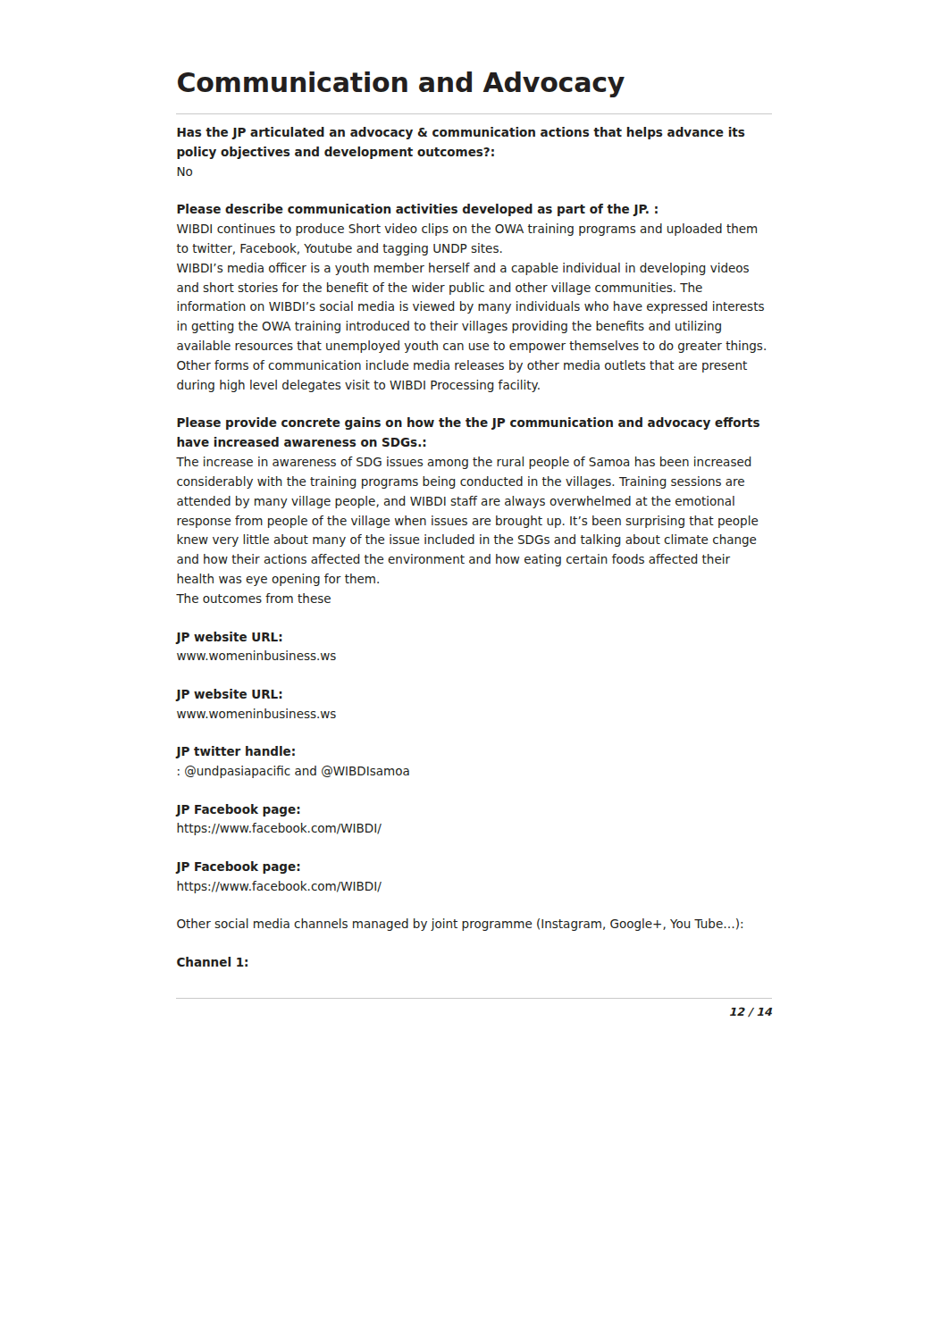Communication and Advocacy
Has the JP articulated an advocacy & communication actions that helps advance its policy objectives and development outcomes?:
No
Please describe communication activities developed as part of the JP. :
WIBDI continues to produce Short video clips on the OWA training programs and uploaded them to twitter, Facebook, Youtube and tagging UNDP sites.
WIBDI’s media officer is a youth member herself and a capable individual in developing videos and short stories for the benefit of the wider public and other village communities. The information on WIBDI’s social media is viewed by many individuals who have expressed interests in getting the OWA training introduced to their villages providing the benefits and utilizing available resources that unemployed youth can use to empower themselves to do greater things.
Other forms of communication include media releases by other media outlets that are present during high level delegates visit to WIBDI Processing facility.
Please provide concrete gains on how the the JP communication and advocacy efforts have increased awareness on SDGs.:
The increase in awareness of SDG issues among the rural people of Samoa has been increased considerably with the training programs being conducted in the villages. Training sessions are attended by many village people, and WIBDI staff are always overwhelmed at the emotional response from people of the village when issues are brought up. It’s been surprising that people knew very little about many of the issue included in the SDGs and talking about climate change and how their actions affected the environment and how eating certain foods affected their health was eye opening for them.
The outcomes from these
JP website URL:
www.womeninbusiness.ws
JP website URL:
www.womeninbusiness.ws
JP twitter handle:
: @undpasiapacific and @WIBDIsamoa
JP Facebook page:
https://www.facebook.com/WIBDI/
JP Facebook page:
https://www.facebook.com/WIBDI/
Other social media channels managed by joint programme (Instagram, Google+, You Tube…):
Channel 1:
12 / 14